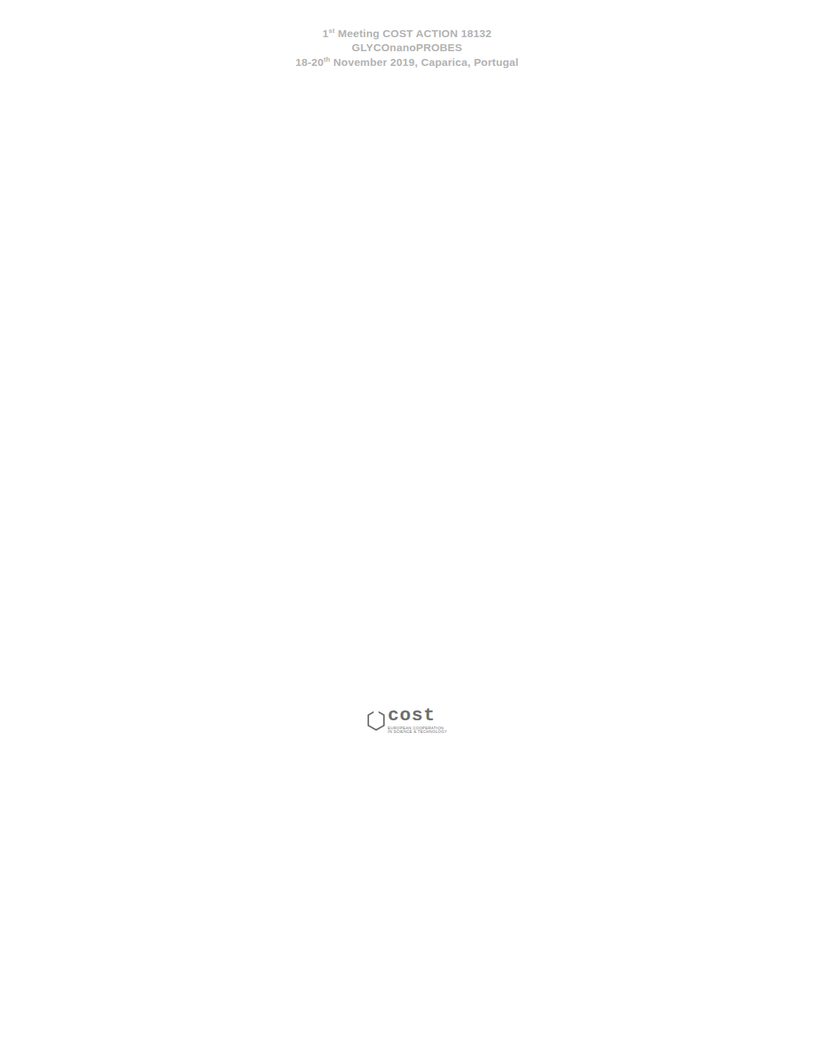1st Meeting COST ACTION 18132
GLYCOnanoPROBES
18-20th November 2019, Caparica, Portugal
cost European Cooperation
in Science & Technology